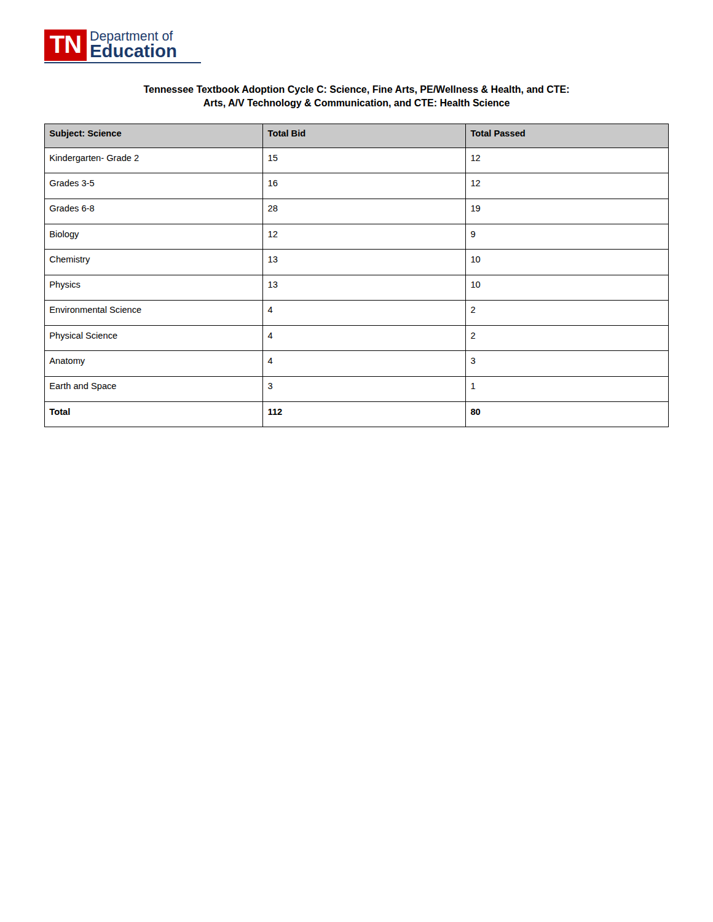TN Department of Education
Tennessee Textbook Adoption Cycle C: Science, Fine Arts, PE/Wellness & Health, and CTE:
Arts, A/V Technology & Communication, and CTE: Health Science
| Subject: Science | Total Bid | Total Passed |
| --- | --- | --- |
| Kindergarten- Grade 2 | 15 | 12 |
| Grades 3-5 | 16 | 12 |
| Grades 6-8 | 28 | 19 |
| Biology | 12 | 9 |
| Chemistry | 13 | 10 |
| Physics | 13 | 10 |
| Environmental Science | 4 | 2 |
| Physical Science | 4 | 2 |
| Anatomy | 4 | 3 |
| Earth and Space | 3 | 1 |
| Total | 112 | 80 |